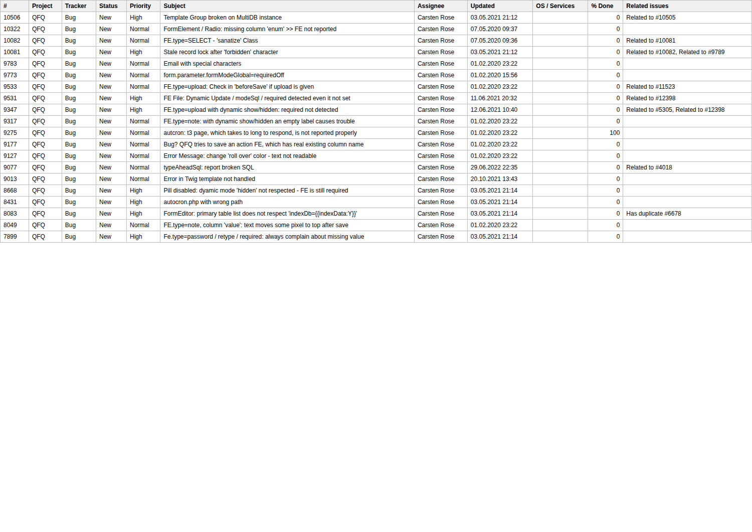| # | Project | Tracker | Status | Priority | Subject | Assignee | Updated | OS / Services | % Done | Related issues |
| --- | --- | --- | --- | --- | --- | --- | --- | --- | --- | --- |
| 10506 | QFQ | Bug | New | High | Template Group broken on MultiDB instance | Carsten Rose | 03.05.2021 21:12 | | 0 | Related to #10505 |
| 10322 | QFQ | Bug | New | Normal | FormElement / Radio: missing column 'enum' >> FE not reported | Carsten Rose | 07.05.2020 09:37 | | 0 | |
| 10082 | QFQ | Bug | New | Normal | FE.type=SELECT - 'sanatize' Class | Carsten Rose | 07.05.2020 09:36 | | 0 | Related to #10081 |
| 10081 | QFQ | Bug | New | High | Stale record lock after 'forbidden' character | Carsten Rose | 03.05.2021 21:12 | | 0 | Related to #10082, Related to #9789 |
| 9783 | QFQ | Bug | New | Normal | Email with special characters | Carsten Rose | 01.02.2020 23:22 | | 0 | |
| 9773 | QFQ | Bug | New | Normal | form.parameter.formModeGlobal=requiredOff | Carsten Rose | 01.02.2020 15:56 | | 0 | |
| 9533 | QFQ | Bug | New | Normal | FE.type=upload: Check in 'beforeSave' if upload is given | Carsten Rose | 01.02.2020 23:22 | | 0 | Related to #11523 |
| 9531 | QFQ | Bug | New | High | FE File: Dynamic Update / modeSql / required detected even it not set | Carsten Rose | 11.06.2021 20:32 | | 0 | Related to #12398 |
| 9347 | QFQ | Bug | New | High | FE.type=upload with dynamic show/hidden: required not detected | Carsten Rose | 12.06.2021 10:40 | | 0 | Related to #5305, Related to #12398 |
| 9317 | QFQ | Bug | New | Normal | FE.type=note: with dynamic show/hidden an empty label causes trouble | Carsten Rose | 01.02.2020 23:22 | | 0 | |
| 9275 | QFQ | Bug | New | Normal | autcron: t3 page, which takes to long to respond, is not reported properly | Carsten Rose | 01.02.2020 23:22 | | 100 | |
| 9177 | QFQ | Bug | New | Normal | Bug? QFQ tries to save an action FE, which has real existing column name | Carsten Rose | 01.02.2020 23:22 | | 0 | |
| 9127 | QFQ | Bug | New | Normal | Error Message: change 'roll over' color - text not readable | Carsten Rose | 01.02.2020 23:22 | | 0 | |
| 9077 | QFQ | Bug | New | Normal | typeAheadSql: report broken SQL | Carsten Rose | 29.06.2022 22:35 | | 0 | Related to #4018 |
| 9013 | QFQ | Bug | New | Normal | Error in Twig template not handled | Carsten Rose | 20.10.2021 13:43 | | 0 | |
| 8668 | QFQ | Bug | New | High | Pill disabled: dyamic mode 'hidden' not respected - FE is still required | Carsten Rose | 03.05.2021 21:14 | | 0 | |
| 8431 | QFQ | Bug | New | High | autocron.php with wrong path | Carsten Rose | 03.05.2021 21:14 | | 0 | |
| 8083 | QFQ | Bug | New | High | FormEditor: primary table list does not respect 'indexDb={{indexData:Y}}' | Carsten Rose | 03.05.2021 21:14 | | 0 | Has duplicate #6678 |
| 8049 | QFQ | Bug | New | Normal | FE.type=note, column 'value': text moves some pixel to top after save | Carsten Rose | 01.02.2020 23:22 | | 0 | |
| 7899 | QFQ | Bug | New | High | Fe.type=password / retype / required: always complain about missing value | Carsten Rose | 03.05.2021 21:14 | | 0 | |